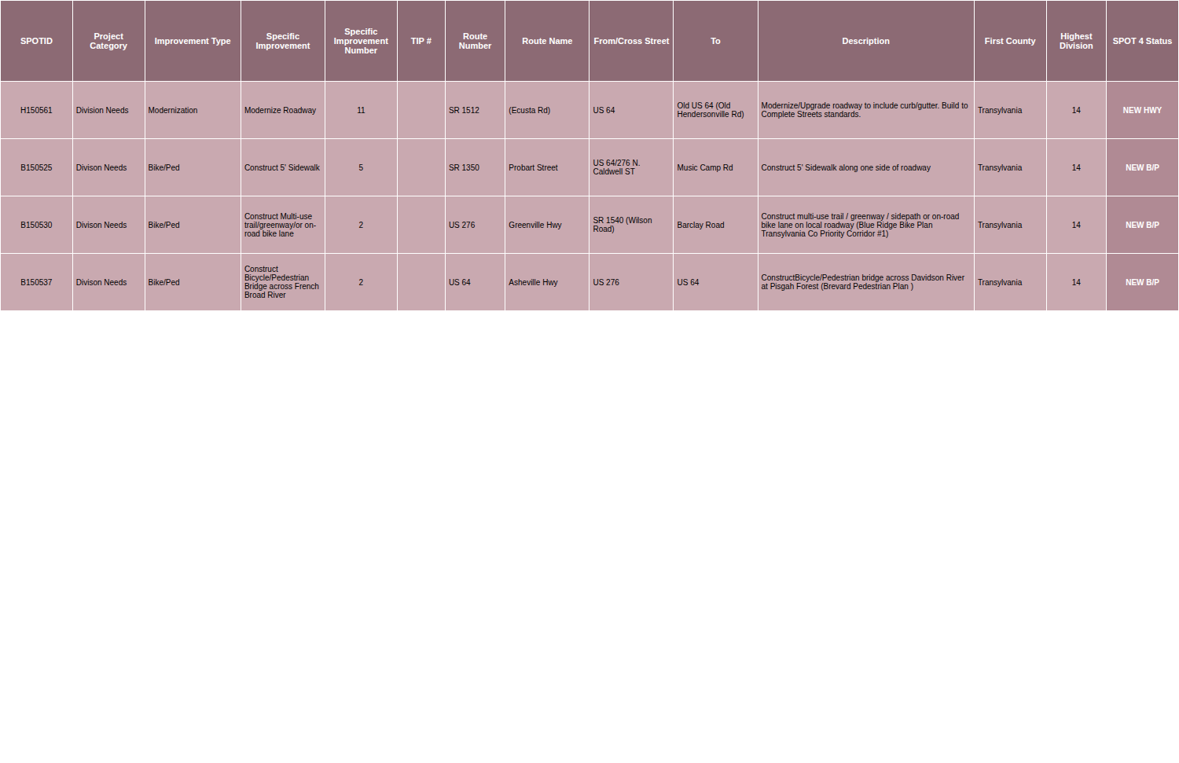| SPOTID | Project Category | Improvement Type | Specific Improvement | Specific Improvement Number | TIP # | Route Number | Route Name | From/Cross Street | To | Description | First County | Highest Division | SPOT 4 Status |
| --- | --- | --- | --- | --- | --- | --- | --- | --- | --- | --- | --- | --- | --- |
| H150561 | Division Needs | Modernization | Modernize Roadway | 11 | | SR 1512 | (Ecusta Rd) | US 64 | Old US 64 (Old Hendersonville Rd) | Modernize/Upgrade roadway to include curb/gutter. Build to Complete Streets standards. | Transylvania | 14 | NEW HWY |
| B150525 | Divison Needs | Bike/Ped | Construct 5' Sidewalk | 5 | | SR 1350 | Probart Street | US 64/276 N. Caldwell ST | Music Camp Rd | Construct 5' Sidewalk along one side of roadway | Transylvania | 14 | NEW B/P |
| B150530 | Divison Needs | Bike/Ped | Construct Multi-use trail/greenway/or on-road bike lane | 2 | | US 276 | Greenville Hwy | SR 1540 (Wilson Road) | Barclay Road | Construct multi-use trail / greenway / sidepath or on-road bike lane on local roadway (Blue Ridge Bike Plan Transylvania Co Priority Corridor #1) | Transylvania | 14 | NEW B/P |
| B150537 | Divison Needs | Bike/Ped | Construct Bicycle/Pedestrian Bridge across French Broad River | 2 | | US 64 | Asheville Hwy | US 276 | US 64 | ConstructBicycle/Pedestrian bridge across Davidson River at Pisgah Forest (Brevard Pedestrian Plan ) | Transylvania | 14 | NEW B/P |